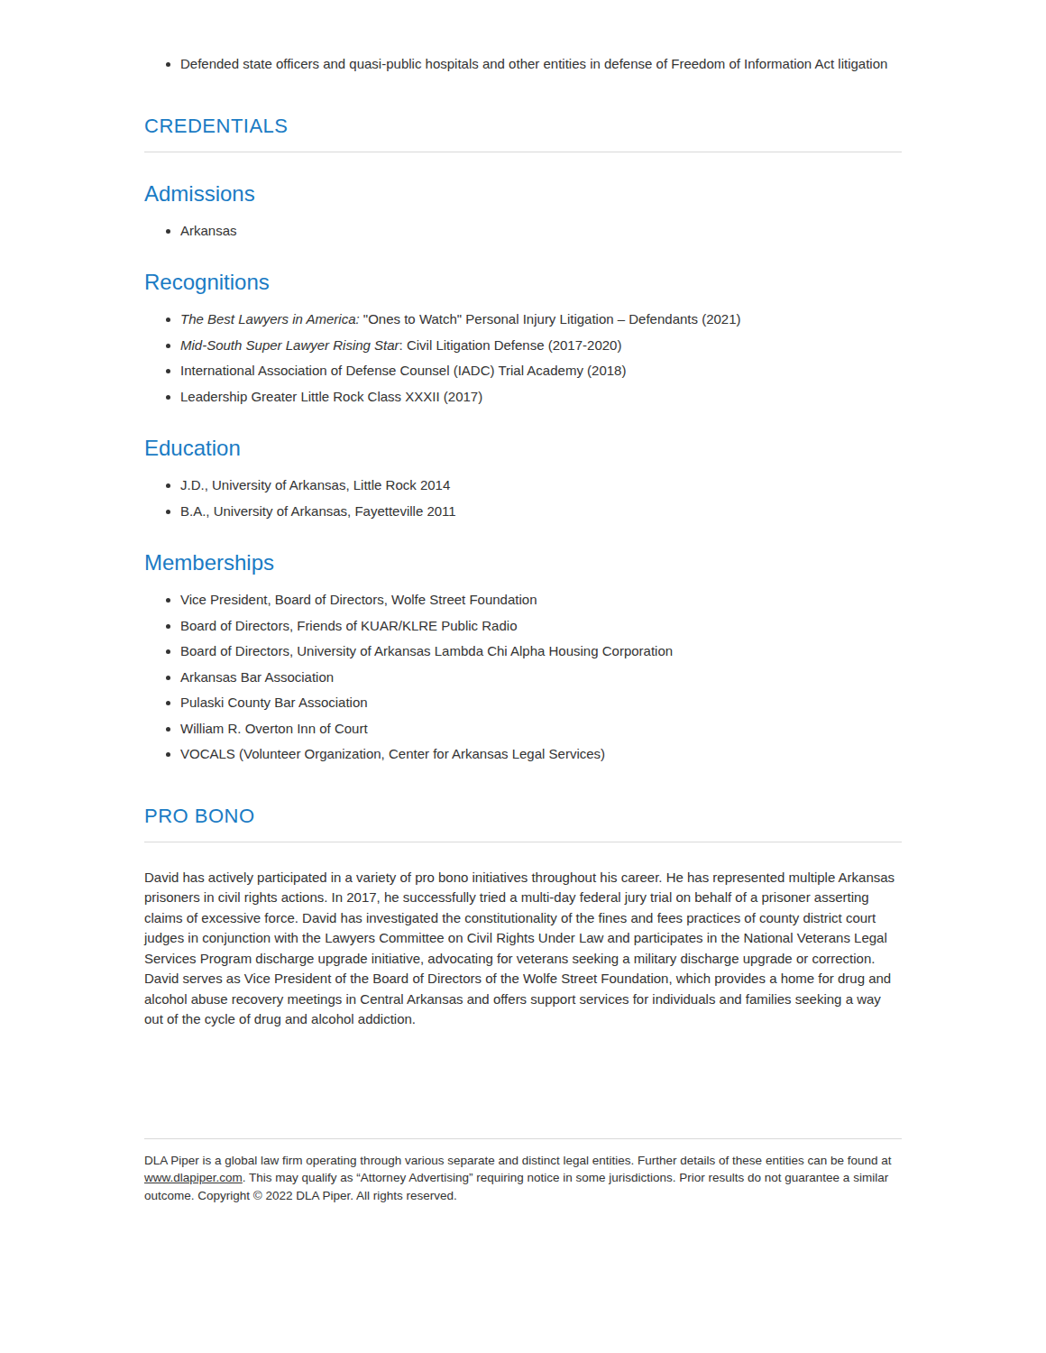Defended state officers and quasi-public hospitals and other entities in defense of Freedom of Information Act litigation
CREDENTIALS
Admissions
Arkansas
Recognitions
The Best Lawyers in America: "Ones to Watch" Personal Injury Litigation – Defendants (2021)
Mid-South Super Lawyer Rising Star: Civil Litigation Defense (2017-2020)
International Association of Defense Counsel (IADC) Trial Academy (2018)
Leadership Greater Little Rock Class XXXII (2017)
Education
J.D., University of Arkansas, Little Rock 2014
B.A., University of Arkansas, Fayetteville 2011
Memberships
Vice President, Board of Directors, Wolfe Street Foundation
Board of Directors, Friends of KUAR/KLRE Public Radio
Board of Directors, University of Arkansas Lambda Chi Alpha Housing Corporation
Arkansas Bar Association
Pulaski County Bar Association
William R. Overton Inn of Court
VOCALS (Volunteer Organization, Center for Arkansas Legal Services)
PRO BONO
David has actively participated in a variety of pro bono initiatives throughout his career. He has represented multiple Arkansas prisoners in civil rights actions. In 2017, he successfully tried a multi-day federal jury trial on behalf of a prisoner asserting claims of excessive force. David has investigated the constitutionality of the fines and fees practices of county district court judges in conjunction with the Lawyers Committee on Civil Rights Under Law and participates in the National Veterans Legal Services Program discharge upgrade initiative, advocating for veterans seeking a military discharge upgrade or correction. David serves as Vice President of the Board of Directors of the Wolfe Street Foundation, which provides a home for drug and alcohol abuse recovery meetings in Central Arkansas and offers support services for individuals and families seeking a way out of the cycle of drug and alcohol addiction.
DLA Piper is a global law firm operating through various separate and distinct legal entities. Further details of these entities can be found at www.dlapiper.com. This may qualify as “Attorney Advertising” requiring notice in some jurisdictions. Prior results do not guarantee a similar outcome. Copyright © 2022 DLA Piper. All rights reserved.